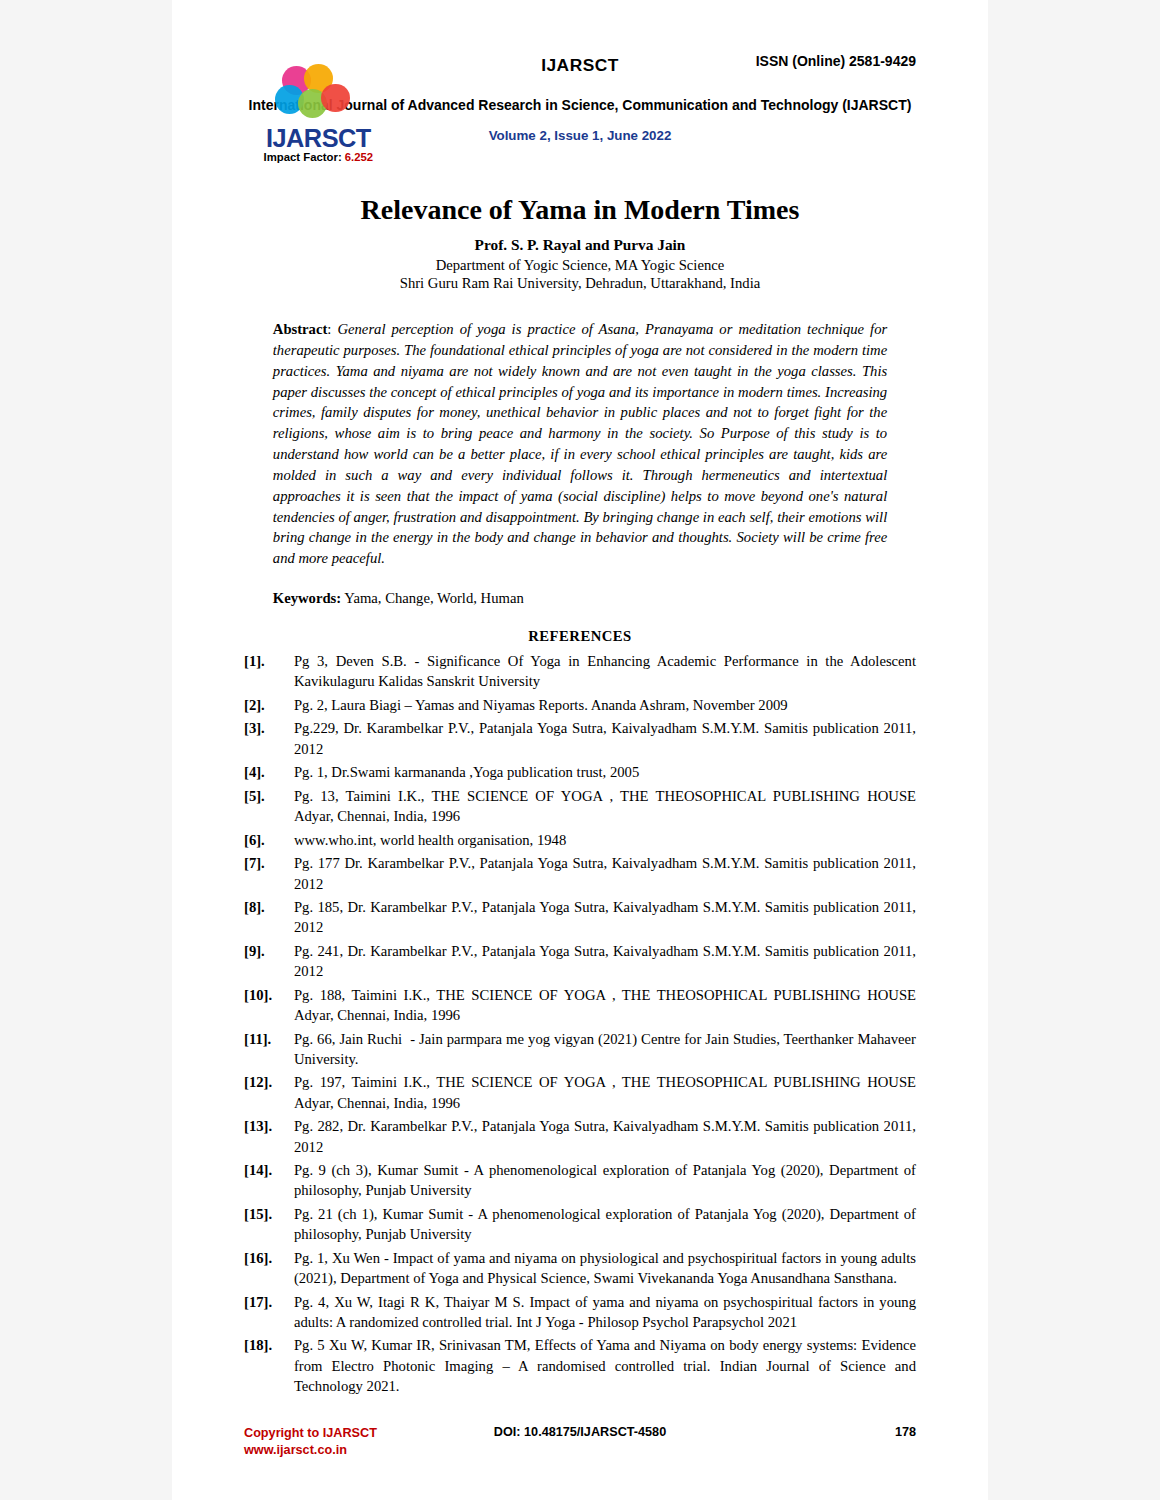ISSN (Online) 2581-9429
IJARSCT
Impact Factor: 6.252
IJARSCT
International Journal of Advanced Research in Science, Communication and Technology (IJARSCT)
Volume 2, Issue 1, June 2022
Relevance of Yama in Modern Times
Prof. S. P. Rayal and Purva Jain
Department of Yogic Science, MA Yogic Science
Shri Guru Ram Rai University, Dehradun, Uttarakhand, India
Abstract: General perception of yoga is practice of Asana, Pranayama or meditation technique for therapeutic purposes. The foundational ethical principles of yoga are not considered in the modern time practices. Yama and niyama are not widely known and are not even taught in the yoga classes. This paper discusses the concept of ethical principles of yoga and its importance in modern times. Increasing crimes, family disputes for money, unethical behavior in public places and not to forget fight for the religions, whose aim is to bring peace and harmony in the society. So Purpose of this study is to understand how world can be a better place, if in every school ethical principles are taught, kids are molded in such a way and every individual follows it. Through hermeneutics and intertextual approaches it is seen that the impact of yama (social discipline) helps to move beyond one's natural tendencies of anger, frustration and disappointment. By bringing change in each self, their emotions will bring change in the energy in the body and change in behavior and thoughts. Society will be crime free and more peaceful.
Keywords: Yama, Change, World, Human
REFERENCES
[1]. Pg 3, Deven S.B. - Significance Of Yoga in Enhancing Academic Performance in the Adolescent Kavikulaguru Kalidas Sanskrit University
[2]. Pg. 2, Laura Biagi – Yamas and Niyamas Reports. Ananda Ashram, November 2009
[3]. Pg.229, Dr. Karambelkar P.V., Patanjala Yoga Sutra, Kaivalyadham S.M.Y.M. Samitis publication 2011, 2012
[4]. Pg. 1, Dr.Swami karmananda ,Yoga publication trust, 2005
[5]. Pg. 13, Taimini I.K., THE SCIENCE OF YOGA , THE THEOSOPHICAL PUBLISHING HOUSE Adyar, Chennai, India, 1996
[6]. www.who.int, world health organisation, 1948
[7]. Pg. 177 Dr. Karambelkar P.V., Patanjala Yoga Sutra, Kaivalyadham S.M.Y.M. Samitis publication 2011, 2012
[8]. Pg. 185, Dr. Karambelkar P.V., Patanjala Yoga Sutra, Kaivalyadham S.M.Y.M. Samitis publication 2011, 2012
[9]. Pg. 241, Dr. Karambelkar P.V., Patanjala Yoga Sutra, Kaivalyadham S.M.Y.M. Samitis publication 2011, 2012
[10]. Pg. 188, Taimini I.K., THE SCIENCE OF YOGA , THE THEOSOPHICAL PUBLISHING HOUSE Adyar, Chennai, India, 1996
[11]. Pg. 66, Jain Ruchi - Jain parmpara me yog vigyan (2021) Centre for Jain Studies, Teerthanker Mahaveer University.
[12]. Pg. 197, Taimini I.K., THE SCIENCE OF YOGA , THE THEOSOPHICAL PUBLISHING HOUSE Adyar, Chennai, India, 1996
[13]. Pg. 282, Dr. Karambelkar P.V., Patanjala Yoga Sutra, Kaivalyadham S.M.Y.M. Samitis publication 2011, 2012
[14]. Pg. 9 (ch 3), Kumar Sumit - A phenomenological exploration of Patanjala Yog (2020), Department of philosophy, Punjab University
[15]. Pg. 21 (ch 1), Kumar Sumit - A phenomenological exploration of Patanjala Yog (2020), Department of philosophy, Punjab University
[16]. Pg. 1, Xu Wen - Impact of yama and niyama on physiological and psychospiritual factors in young adults (2021), Department of Yoga and Physical Science, Swami Vivekananda Yoga Anusandhana Sansthana.
[17]. Pg. 4, Xu W, Itagi R K, Thaiyar M S. Impact of yama and niyama on psychospiritual factors in young adults: A randomized controlled trial. Int J Yoga - Philosop Psychol Parapsychol 2021
[18]. Pg. 5 Xu W, Kumar IR, Srinivasan TM, Effects of Yama and Niyama on body energy systems: Evidence from Electro Photonic Imaging – A randomised controlled trial. Indian Journal of Science and Technology 2021.
Copyright to IJARSCT
www.ijarsct.co.in
DOI: 10.48175/IJARSCT-4580
178